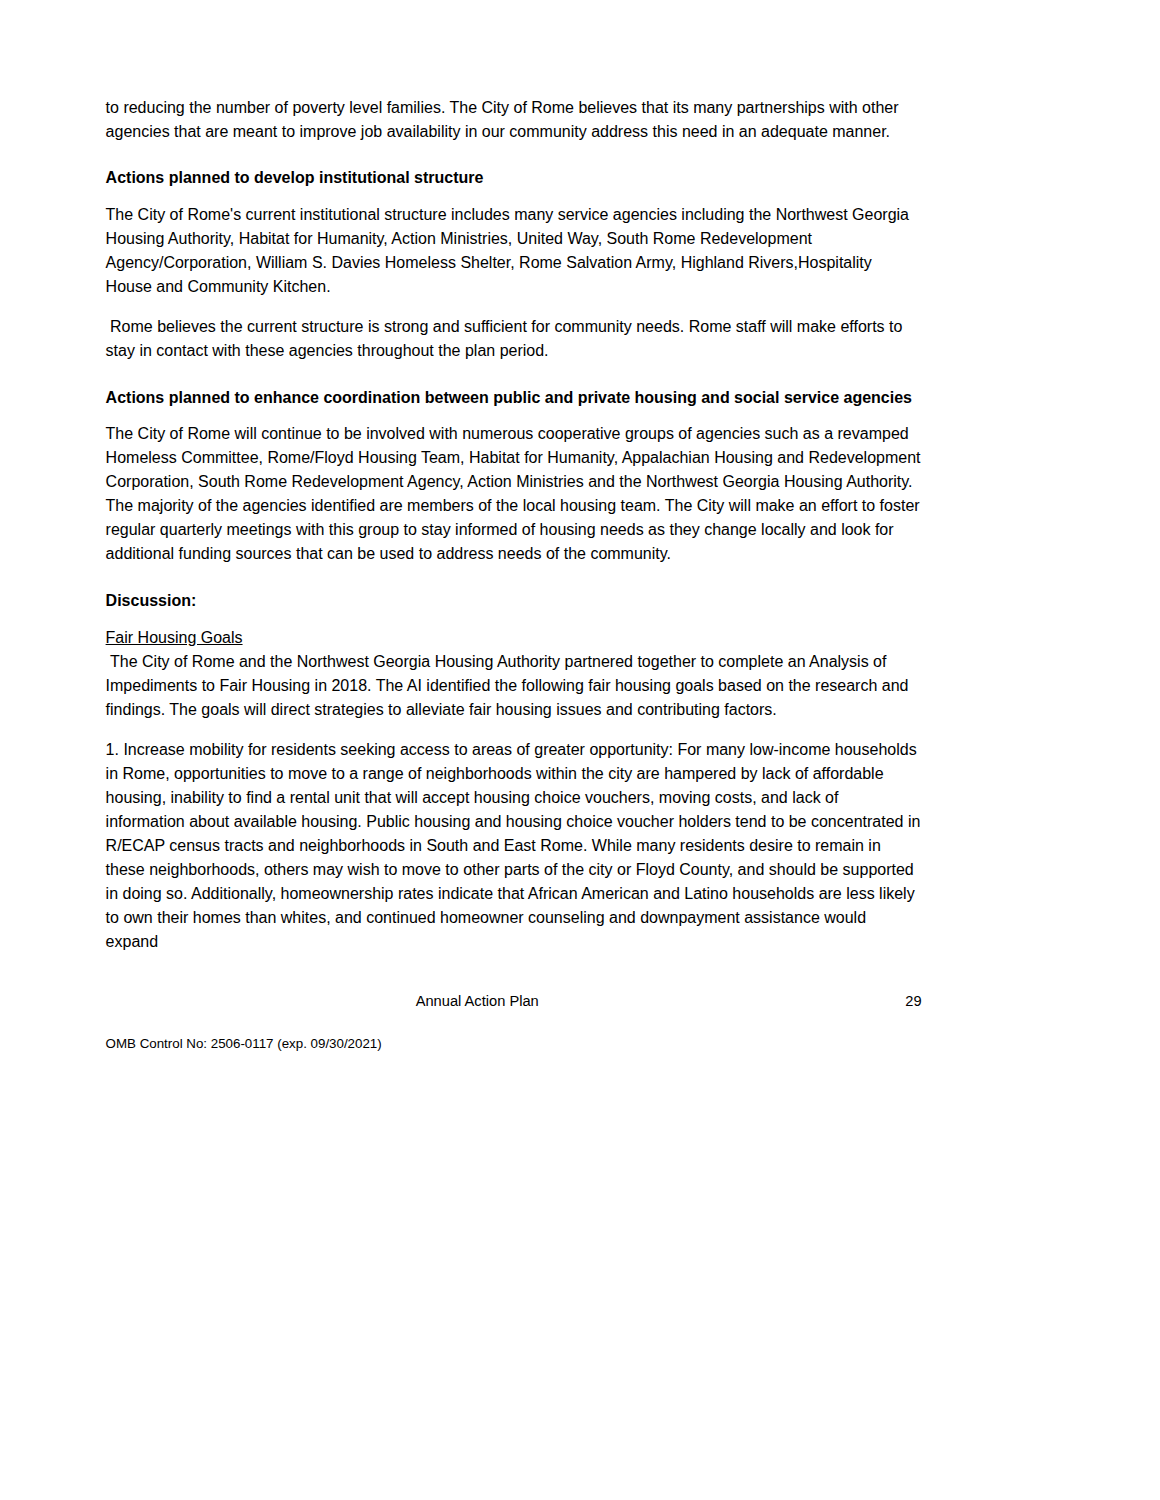to reducing the number of poverty level families. The City of Rome believes that its many partnerships with other agencies that are meant to improve job availability in our community address this need in an adequate manner.
Actions planned to develop institutional structure
The City of Rome's current institutional structure includes many service agencies including the Northwest Georgia Housing Authority, Habitat for Humanity, Action Ministries, United Way, South Rome Redevelopment Agency/Corporation, William S. Davies Homeless Shelter, Rome Salvation Army, Highland Rivers,Hospitality House and Community Kitchen.
Rome believes the current structure is strong and sufficient for community needs. Rome staff will make efforts to stay in contact with these agencies throughout the plan period.
Actions planned to enhance coordination between public and private housing and social service agencies
The City of Rome will continue to be involved with numerous cooperative groups of agencies such as a revamped Homeless Committee, Rome/Floyd Housing Team, Habitat for Humanity, Appalachian Housing and Redevelopment Corporation, South Rome Redevelopment Agency, Action Ministries and the Northwest Georgia Housing Authority. The majority of the agencies identified are members of the local housing team. The City will make an effort to foster regular quarterly meetings with this group to stay informed of housing needs as they change locally and look for additional funding sources that can be used to address needs of the community.
Discussion:
Fair Housing Goals
The City of Rome and the Northwest Georgia Housing Authority partnered together to complete an Analysis of Impediments to Fair Housing in 2018. The AI identified the following fair housing goals based on the research and findings. The goals will direct strategies to alleviate fair housing issues and contributing factors.
1. Increase mobility for residents seeking access to areas of greater opportunity: For many low-income households in Rome, opportunities to move to a range of neighborhoods within the city are hampered by lack of affordable housing, inability to find a rental unit that will accept housing choice vouchers, moving costs, and lack of information about available housing. Public housing and housing choice voucher holders tend to be concentrated in R/ECAP census tracts and neighborhoods in South and East Rome. While many residents desire to remain in these neighborhoods, others may wish to move to other parts of the city or Floyd County, and should be supported in doing so. Additionally, homeownership rates indicate that African American and Latino households are less likely to own their homes than whites, and continued homeowner counseling and downpayment assistance would expand
Annual Action Plan 29
OMB Control No: 2506-0117 (exp. 09/30/2021)